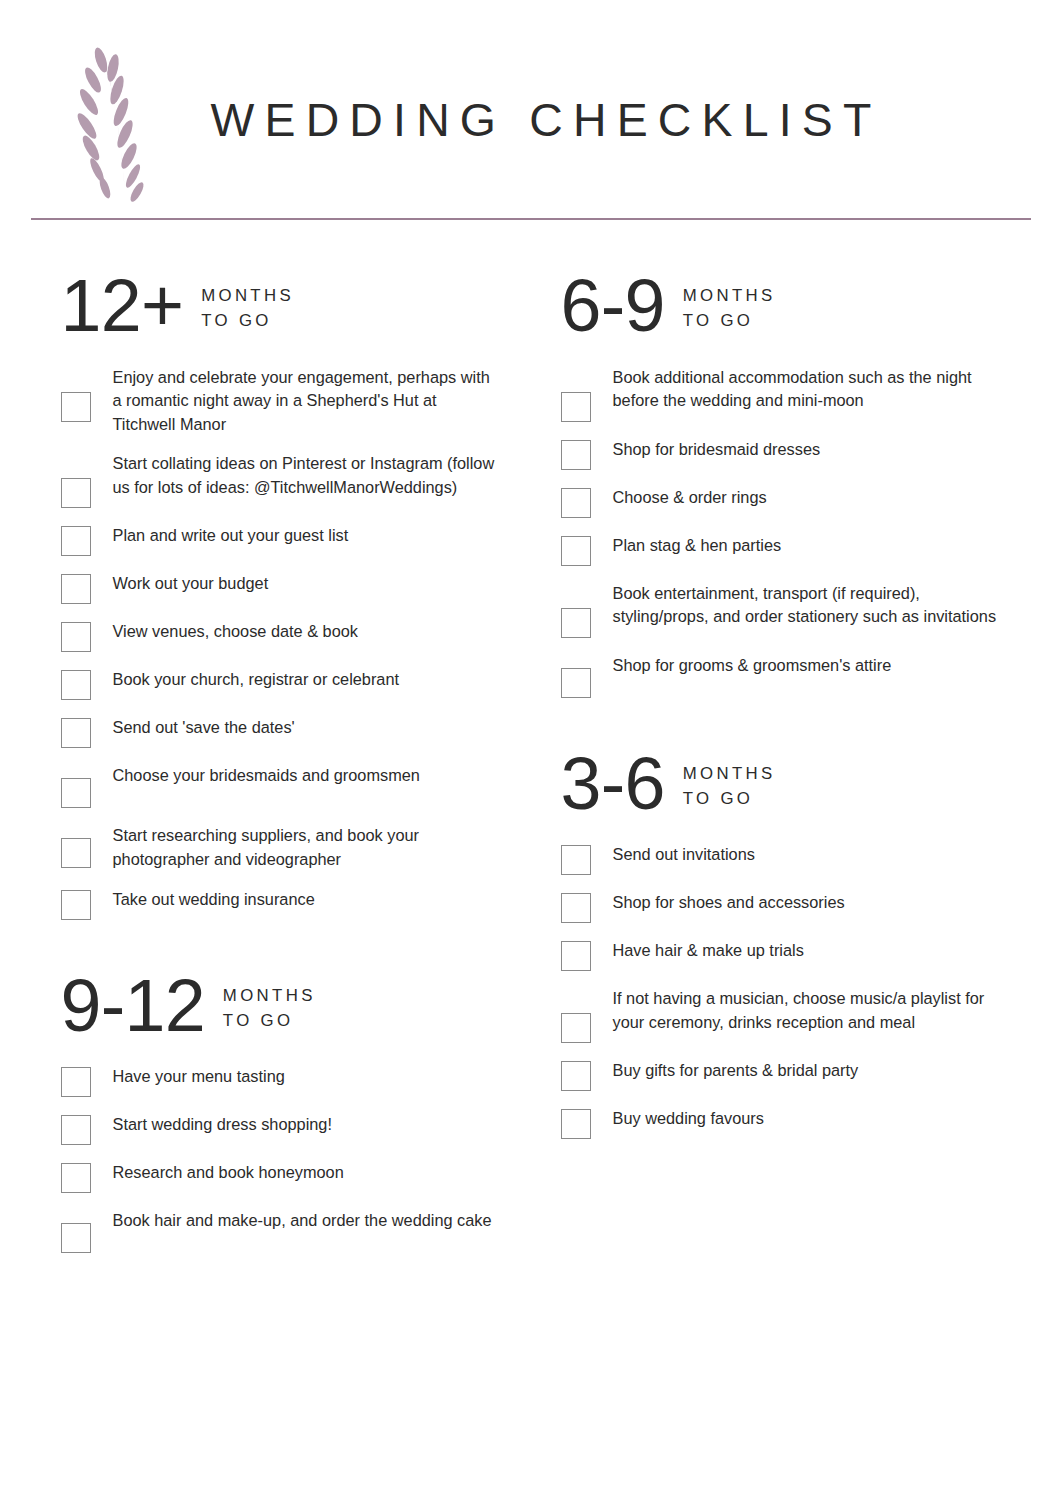Wedding Checklist
12+ Months
to go
Enjoy and celebrate your engagement, perhaps with a romantic night away in a Shepherd's Hut at Titchwell Manor
Start collating ideas on Pinterest or Instagram (follow us for lots of ideas: @TitchwellManorWeddings)
Plan and write out your guest list
Work out your budget
View venues, choose date & book
Book your church, registrar or celebrant
Send out 'save the dates'
Choose your bridesmaids and groomsmen
Start researching suppliers, and book your photographer and videographer
Take out wedding insurance
9-12 Months
to go
Have your menu tasting
Start wedding dress shopping!
Research and book honeymoon
Book hair and make-up, and order the wedding cake
6-9 Months
to go
Book additional accommodation such as the night before the wedding and mini-moon
Shop for bridesmaid dresses
Choose & order rings
Plan stag & hen parties
Book entertainment, transport (if required), styling/props, and order stationery such as invitations
Shop for grooms & groomsmen's attire
3-6 Months
to go
Send out invitations
Shop for shoes and accessories
Have hair & make up trials
If not having a musician, choose music/a playlist for your ceremony, drinks reception and meal
Buy gifts for parents & bridal party
Buy wedding favours